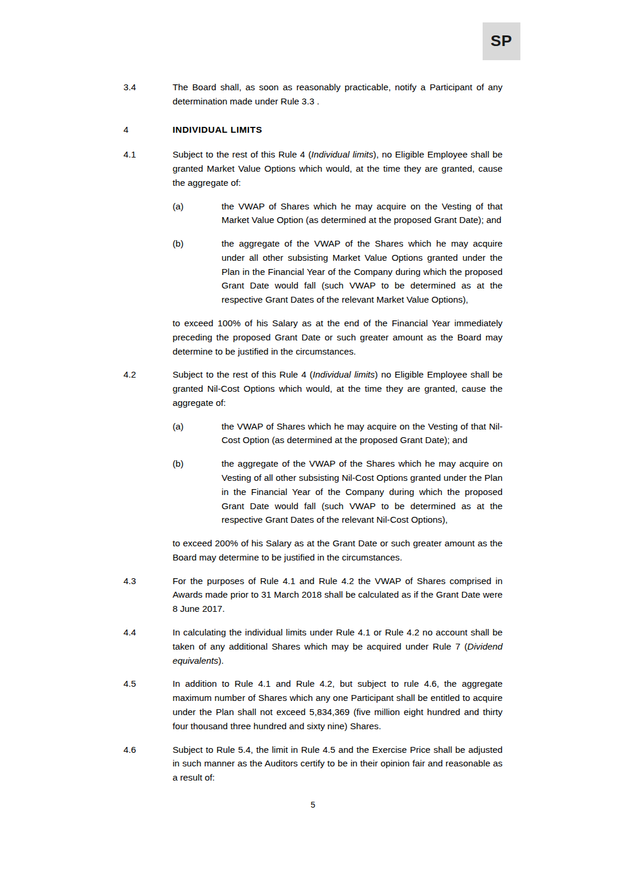SP
3.4
The Board shall, as soon as reasonably practicable, notify a Participant of any determination made under Rule 3.3 .
4
INDIVIDUAL LIMITS
4.1
Subject to the rest of this Rule 4 (Individual limits), no Eligible Employee shall be granted Market Value Options which would, at the time they are granted, cause the aggregate of:
(a)
the VWAP of Shares which he may acquire on the Vesting of that Market Value Option (as determined at the proposed Grant Date); and
(b)
the aggregate of the VWAP of the Shares which he may acquire under all other subsisting Market Value Options granted under the Plan in the Financial Year of the Company during which the proposed Grant Date would fall (such VWAP to be determined as at the respective Grant Dates of the relevant Market Value Options),
to exceed 100% of his Salary as at the end of the Financial Year immediately preceding the proposed Grant Date or such greater amount as the Board may determine to be justified in the circumstances.
4.2
Subject to the rest of this Rule 4 (Individual limits) no Eligible Employee shall be granted Nil-Cost Options which would, at the time they are granted, cause the aggregate of:
(a)
the VWAP of Shares which he may acquire on the Vesting of that Nil-Cost Option (as determined at the proposed Grant Date); and
(b)
the aggregate of the VWAP of the Shares which he may acquire on Vesting of all other subsisting Nil-Cost Options granted under the Plan in the Financial Year of the Company during which the proposed Grant Date would fall (such VWAP to be determined as at the respective Grant Dates of the relevant Nil-Cost Options),
to exceed 200% of his Salary as at the Grant Date or such greater amount as the Board may determine to be justified in the circumstances.
4.3
For the purposes of Rule 4.1 and Rule 4.2 the VWAP of Shares comprised in Awards made prior to 31 March 2018 shall be calculated as if the Grant Date were 8 June 2017.
4.4
In calculating the individual limits under Rule 4.1 or Rule 4.2 no account shall be taken of any additional Shares which may be acquired under Rule 7 (Dividend equivalents).
4.5
In addition to Rule 4.1 and Rule 4.2, but subject to rule 4.6, the aggregate maximum number of Shares which any one Participant shall be entitled to acquire under the Plan shall not exceed 5,834,369 (five million eight hundred and thirty four thousand three hundred and sixty nine) Shares.
4.6
Subject to Rule 5.4, the limit in Rule 4.5 and the Exercise Price shall be adjusted in such manner as the Auditors certify to be in their opinion fair and reasonable as a result of:
5